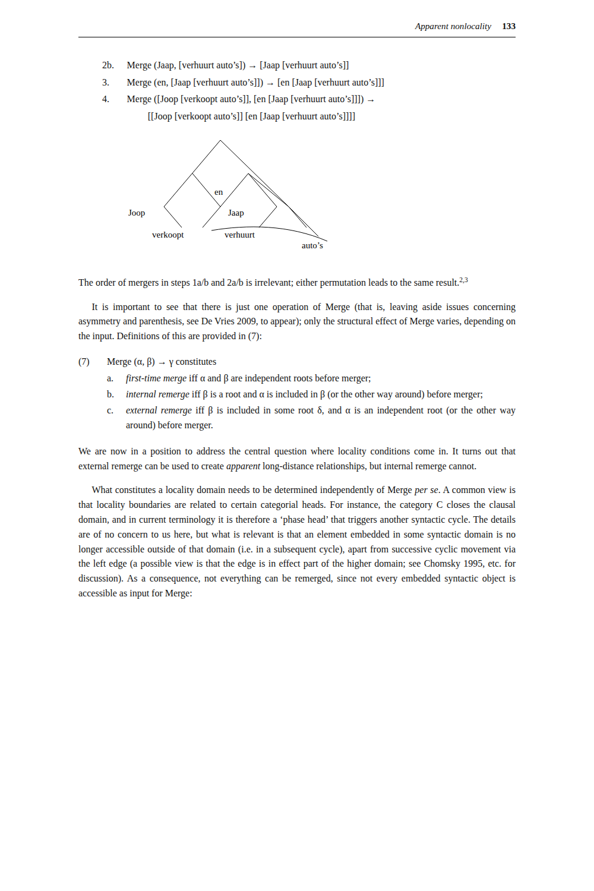Apparent nonlocality 133
2b. Merge (Jaap, [verhuurt auto’s]) → [Jaap [verhuurt auto’s]]
3. Merge (en, [Jaap [verhuurt auto’s]]) → [en [Jaap [verhuurt auto’s]]]
4. Merge ([Joop [verkoopt auto’s]], [en [Jaap [verhuurt auto’s]]]) →
[[Joop [verkoopt auto’s]] [en [Jaap [verhuurt auto’s]]]]
Tree diagram en Joop Jaap verkoopt verhuurt auto’s
The order of mergers in steps 1a/b and 2a/b is irrelevant; either permutation leads to the same result.2,3
It is important to see that there is just one operation of Merge (that is, leaving aside issues concerning asymmetry and parenthesis, see De Vries 2009, to appear); only the structural effect of Merge varies, depending on the input. Definitions of this are provided in (7):
(7)
Merge (α, β) → γ constitutes
a. first-time merge iff α and β are independent roots before merger;
b. internal remerge iff β is a root and α is included in β (or the other way around) before merger;
c. external remerge iff β is included in some root δ, and α is an independent root (or the other way around) before merger.
We are now in a position to address the central question where locality conditions come in. It turns out that external remerge can be used to create apparent long-distance relationships, but internal remerge cannot.
What constitutes a locality domain needs to be determined independently of Merge per se. A common view is that locality boundaries are related to certain categorial heads. For instance, the category C closes the clausal domain, and in current terminology it is therefore a ‘phase head’ that triggers another syntactic cycle. The details are of no concern to us here, but what is relevant is that an element embedded in some syntactic domain is no longer accessible outside of that domain (i.e. in a subsequent cycle), apart from successive cyclic movement via the left edge (a possible view is that the edge is in effect part of the higher domain; see Chomsky 1995, etc. for discussion). As a consequence, not everything can be remerged, since not every embedded syntactic object is accessible as input for Merge: